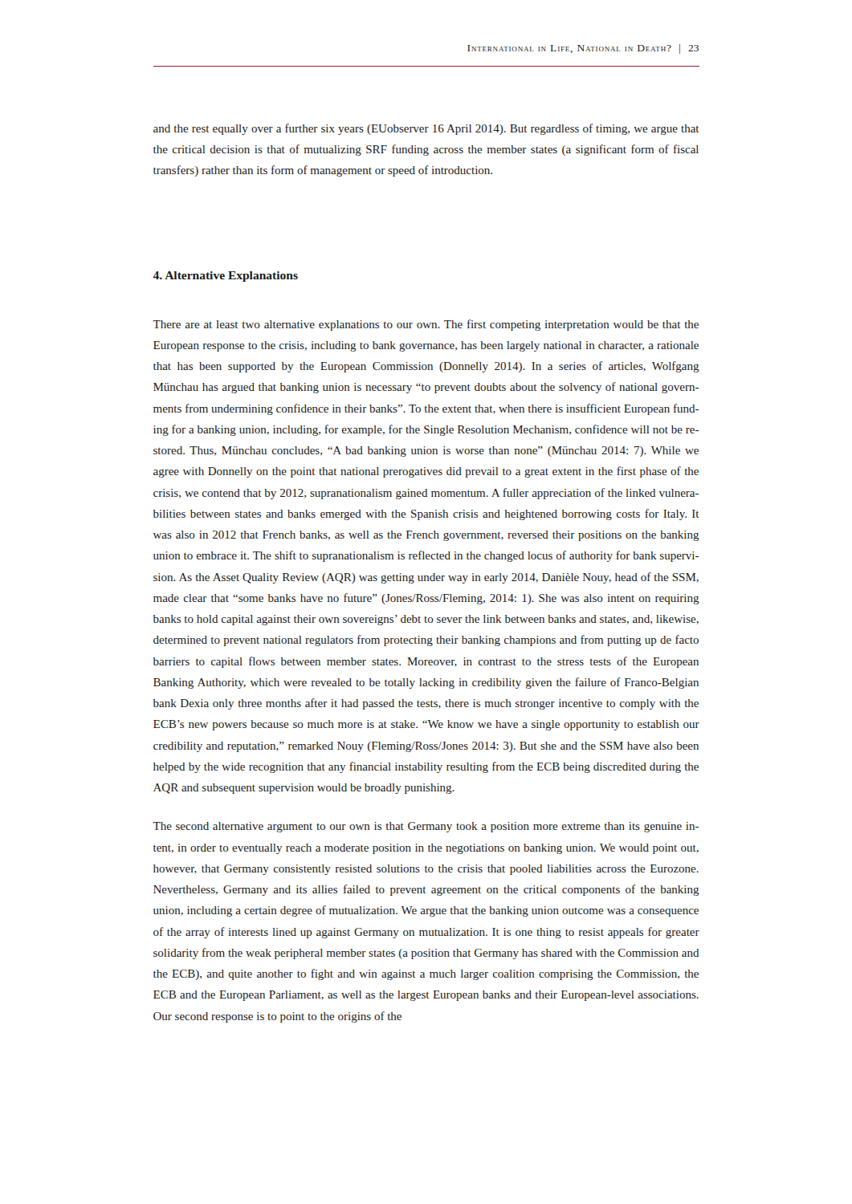International in Life, National in Death? | 23
and the rest equally over a further six years (EUobserver 16 April 2014). But regardless of timing, we argue that the critical decision is that of mutualizing SRF funding across the member states (a significant form of fiscal transfers) rather than its form of management or speed of introduction.
4. Alternative Explanations
There are at least two alternative explanations to our own. The first competing interpretation would be that the European response to the crisis, including to bank governance, has been largely national in character, a rationale that has been supported by the European Commission (Donnelly 2014). In a series of articles, Wolfgang Münchau has argued that banking union is necessary “to prevent doubts about the solvency of national governments from undermining confidence in their banks”. To the extent that, when there is insufficient European funding for a banking union, including, for example, for the Single Resolution Mechanism, confidence will not be restored. Thus, Münchau concludes, “A bad banking union is worse than none” (Münchau 2014: 7). While we agree with Donnelly on the point that national prerogatives did prevail to a great extent in the first phase of the crisis, we contend that by 2012, supranationalism gained momentum. A fuller appreciation of the linked vulnerabilities between states and banks emerged with the Spanish crisis and heightened borrowing costs for Italy. It was also in 2012 that French banks, as well as the French government, reversed their positions on the banking union to embrace it. The shift to supranationalism is reflected in the changed locus of authority for bank supervision. As the Asset Quality Review (AQR) was getting under way in early 2014, Danièle Nouy, head of the SSM, made clear that “some banks have no future” (Jones/Ross/Fleming, 2014: 1). She was also intent on requiring banks to hold capital against their own sovereigns’ debt to sever the link between banks and states, and, likewise, determined to prevent national regulators from protecting their banking champions and from putting up de facto barriers to capital flows between member states. Moreover, in contrast to the stress tests of the European Banking Authority, which were revealed to be totally lacking in credibility given the failure of Franco-Belgian bank Dexia only three months after it had passed the tests, there is much stronger incentive to comply with the ECB’s new powers because so much more is at stake. “We know we have a single opportunity to establish our credibility and reputation,” remarked Nouy (Fleming/Ross/Jones 2014: 3). But she and the SSM have also been helped by the wide recognition that any financial instability resulting from the ECB being discredited during the AQR and subsequent supervision would be broadly punishing.
The second alternative argument to our own is that Germany took a position more extreme than its genuine intent, in order to eventually reach a moderate position in the negotiations on banking union. We would point out, however, that Germany consistently resisted solutions to the crisis that pooled liabilities across the Eurozone. Nevertheless, Germany and its allies failed to prevent agreement on the critical components of the banking union, including a certain degree of mutualization. We argue that the banking union outcome was a consequence of the array of interests lined up against Germany on mutualization. It is one thing to resist appeals for greater solidarity from the weak peripheral member states (a position that Germany has shared with the Commission and the ECB), and quite another to fight and win against a much larger coalition comprising the Commission, the ECB and the European Parliament, as well as the largest European banks and their European-level associations. Our second response is to point to the origins of the